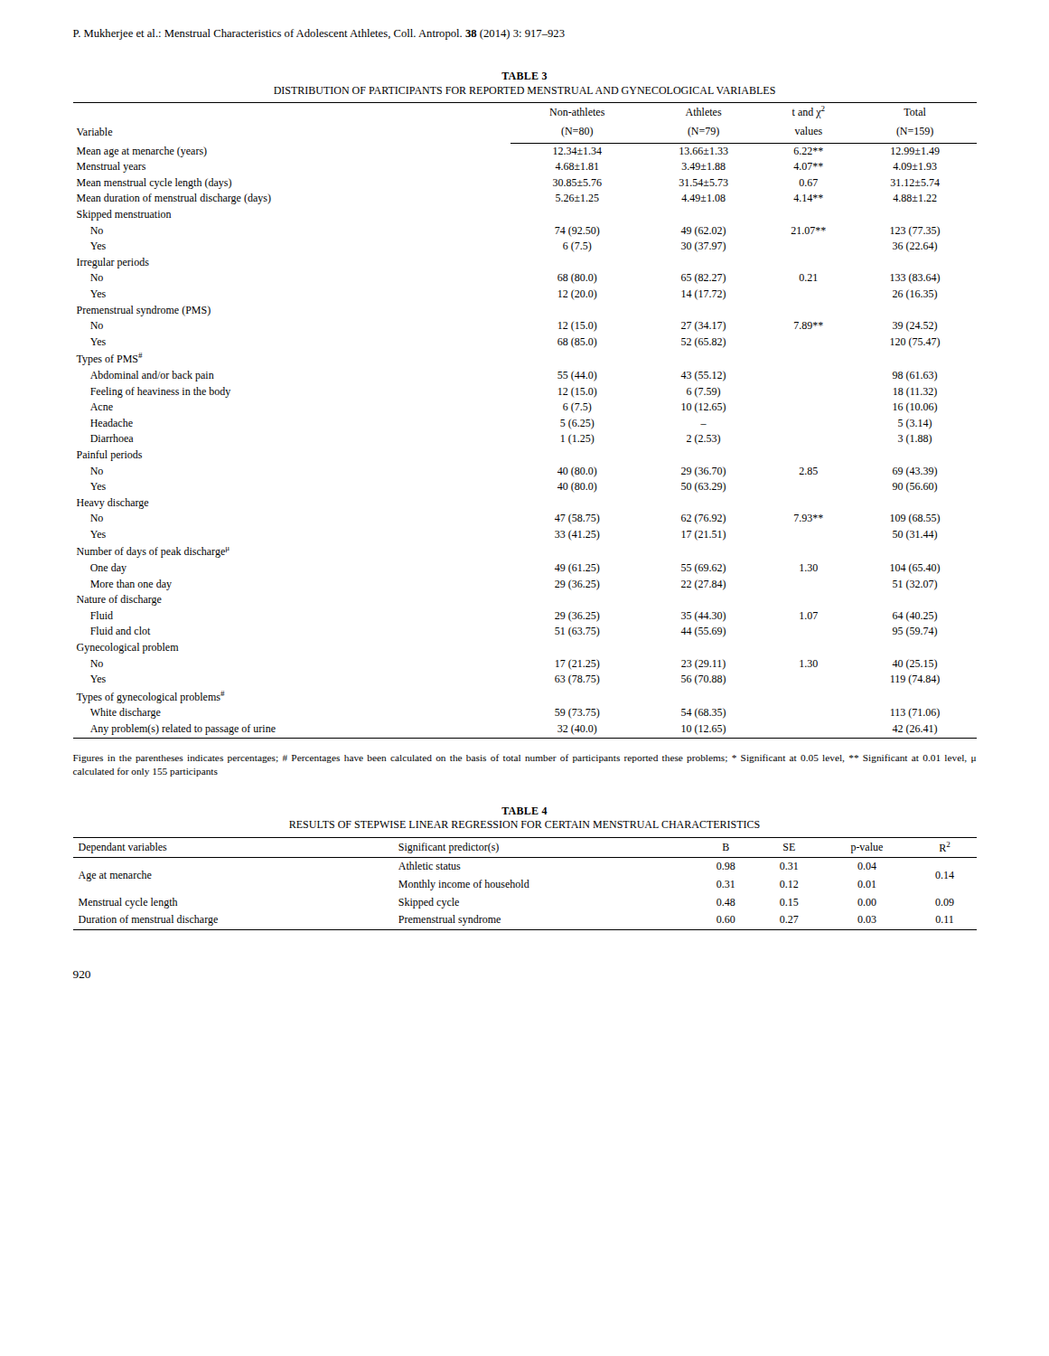P. Mukherjee et al.: Menstrual Characteristics of Adolescent Athletes, Coll. Antropol. 38 (2014) 3: 917–923
TABLE 3 DISTRIBUTION OF PARTICIPANTS FOR REPORTED MENSTRUAL AND GYNECOLOGICAL VARIABLES
| Variable | Non-athletes | Athletes | t and χ 2 | Total |
| --- | --- | --- | --- | --- |
| (N=80) | (N=79) | values | (N=159) |
| Mean age at menarche (years) | 12.34±1.34 | 13.66±1.33 | 6.22** | 12.99±1.49 |
| Menstrual years | 4.68±1.81 | 3.49±1.88 | 4.07** | 4.09±1.93 |
| Mean menstrual cycle length (days) | 30.85±5.76 | 31.54±5.73 | 0.67 | 31.12±5.74 |
| Mean duration of menstrual discharge (days) | 5.26±1.25 | 4.49±1.08 | 4.14** | 4.88±1.22 |
| Skipped menstruation | | | | |
| No | 74 (92.50) | 49 (62.02) | 21.07** | 123 (77.35) |
| Yes | 6 (7.5) | 30 (37.97) | | 36 (22.64) |
| Irregular periods | | | | |
| No | 68 (80.0) | 65 (82.27) | 0.21 | 133 (83.64) |
| Yes | 12 (20.0) | 14 (17.72) | | 26 (16.35) |
| Premenstrual syndrome (PMS) | | | | |
| No | 12 (15.0) | 27 (34.17) | 7.89** | 39 (24.52) |
| Yes | 68 (85.0) | 52 (65.82) | | 120 (75.47) |
| Types of PMS # | | | | |
| Abdominal and/or back pain | 55 (44.0) | 43 (55.12) | | 98 (61.63) |
| Feeling of heaviness in the body | 12 (15.0) | 6 (7.59) | | 18 (11.32) |
| Acne | 6 (7.5) | 10 (12.65) | | 16 (10.06) |
| Headache | 5 (6.25) | – | | 5 (3.14) |
| Diarrhoea | 1 (1.25) | 2 (2.53) | | 3 (1.88) |
| Painful periods | | | | |
| No | 40 (80.0) | 29 (36.70) | 2.85 | 69 (43.39) |
| Yes | 40 (80.0) | 50 (63.29) | | 90 (56.60) |
| Heavy discharge | | | | |
| No | 47 (58.75) | 62 (76.92) | 7.93** | 109 (68.55) |
| Yes | 33 (41.25) | 17 (21.51) | | 50 (31.44) |
| Number of days of peak discharge μ | | | | |
| One day | 49 (61.25) | 55 (69.62) | 1.30 | 104 (65.40) |
| More than one day | 29 (36.25) | 22 (27.84) | | 51 (32.07) |
| Nature of discharge | | | | |
| Fluid | 29 (36.25) | 35 (44.30) | 1.07 | 64 (40.25) |
| Fluid and clot | 51 (63.75) | 44 (55.69) | | 95 (59.74) |
| Gynecological problem | | | | |
| No | 17 (21.25) | 23 (29.11) | 1.30 | 40 (25.15) |
| Yes | 63 (78.75) | 56 (70.88) | | 119 (74.84) |
| Types of gynecological problems # | | | | |
| White discharge | 59 (73.75) | 54 (68.35) | | 113 (71.06) |
| Any problem(s) related to passage of urine | 32 (40.0) | 10 (12.65) | | 42 (26.41) |
Figures in the parentheses indicates percentages; # Percentages have been calculated on the basis of total number of participants reported these problems; * Significant at 0.05 level, ** Significant at 0.01 level, μ calculated for only 155 participants
TABLE 4 RESULTS OF STEPWISE LINEAR REGRESSION FOR CERTAIN MENSTRUAL CHARACTERISTICS
| Dependant variables | Significant predictor(s) | B | SE | p-value | R 2 |
| --- | --- | --- | --- | --- | --- |
| Age at menarche | Athletic status | 0.98 | 0.31 | 0.04 | 0.14 |
| Monthly income of household | 0.31 | 0.12 | 0.01 |
| Menstrual cycle length | Skipped cycle | 0.48 | 0.15 | 0.00 | 0.09 |
| Duration of menstrual discharge | Premenstrual syndrome | 0.60 | 0.27 | 0.03 | 0.11 |
920